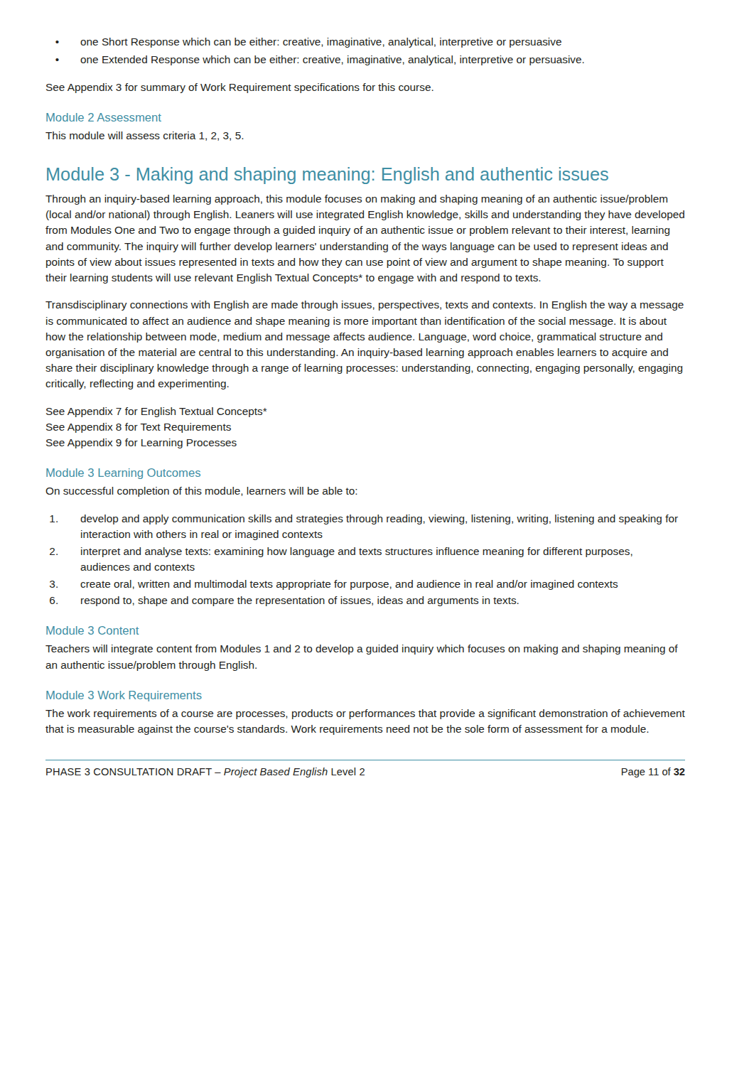one Short Response which can be either: creative, imaginative, analytical, interpretive or persuasive
one Extended Response which can be either: creative, imaginative, analytical, interpretive or persuasive.
See Appendix 3 for summary of Work Requirement specifications for this course.
Module 2 Assessment
This module will assess criteria 1, 2, 3, 5.
Module 3 - Making and shaping meaning: English and authentic issues
Through an inquiry-based learning approach, this module focuses on making and shaping meaning of an authentic issue/problem (local and/or national) through English. Leaners will use integrated English knowledge, skills and understanding they have developed from Modules One and Two to engage through a guided inquiry of an authentic issue or problem relevant to their interest, learning and community. The inquiry will further develop learners' understanding of the ways language can be used to represent ideas and points of view about issues represented in texts and how they can use point of view and argument to shape meaning. To support their learning students will use relevant English Textual Concepts* to engage with and respond to texts.
Transdisciplinary connections with English are made through issues, perspectives, texts and contexts. In English the way a message is communicated to affect an audience and shape meaning is more important than identification of the social message. It is about how the relationship between mode, medium and message affects audience. Language, word choice, grammatical structure and organisation of the material are central to this understanding. An inquiry-based learning approach enables learners to acquire and share their disciplinary knowledge through a range of learning processes: understanding, connecting, engaging personally, engaging critically, reflecting and experimenting.
See Appendix 7 for English Textual Concepts*
See Appendix 8 for Text Requirements
See Appendix 9 for Learning Processes
Module 3 Learning Outcomes
On successful completion of this module, learners will be able to:
1. develop and apply communication skills and strategies through reading, viewing, listening, writing, listening and speaking for interaction with others in real or imagined contexts
2. interpret and analyse texts: examining how language and texts structures influence meaning for different purposes, audiences and contexts
3. create oral, written and multimodal texts appropriate for purpose, and audience in real and/or imagined contexts
6. respond to, shape and compare the representation of issues, ideas and arguments in texts.
Module 3 Content
Teachers will integrate content from Modules 1 and 2 to develop a guided inquiry which focuses on making and shaping meaning of an authentic issue/problem through English.
Module 3 Work Requirements
The work requirements of a course are processes, products or performances that provide a significant demonstration of achievement that is measurable against the course's standards. Work requirements need not be the sole form of assessment for a module.
PHASE 3 CONSULTATION DRAFT – Project Based English Level 2
Page 11 of 32